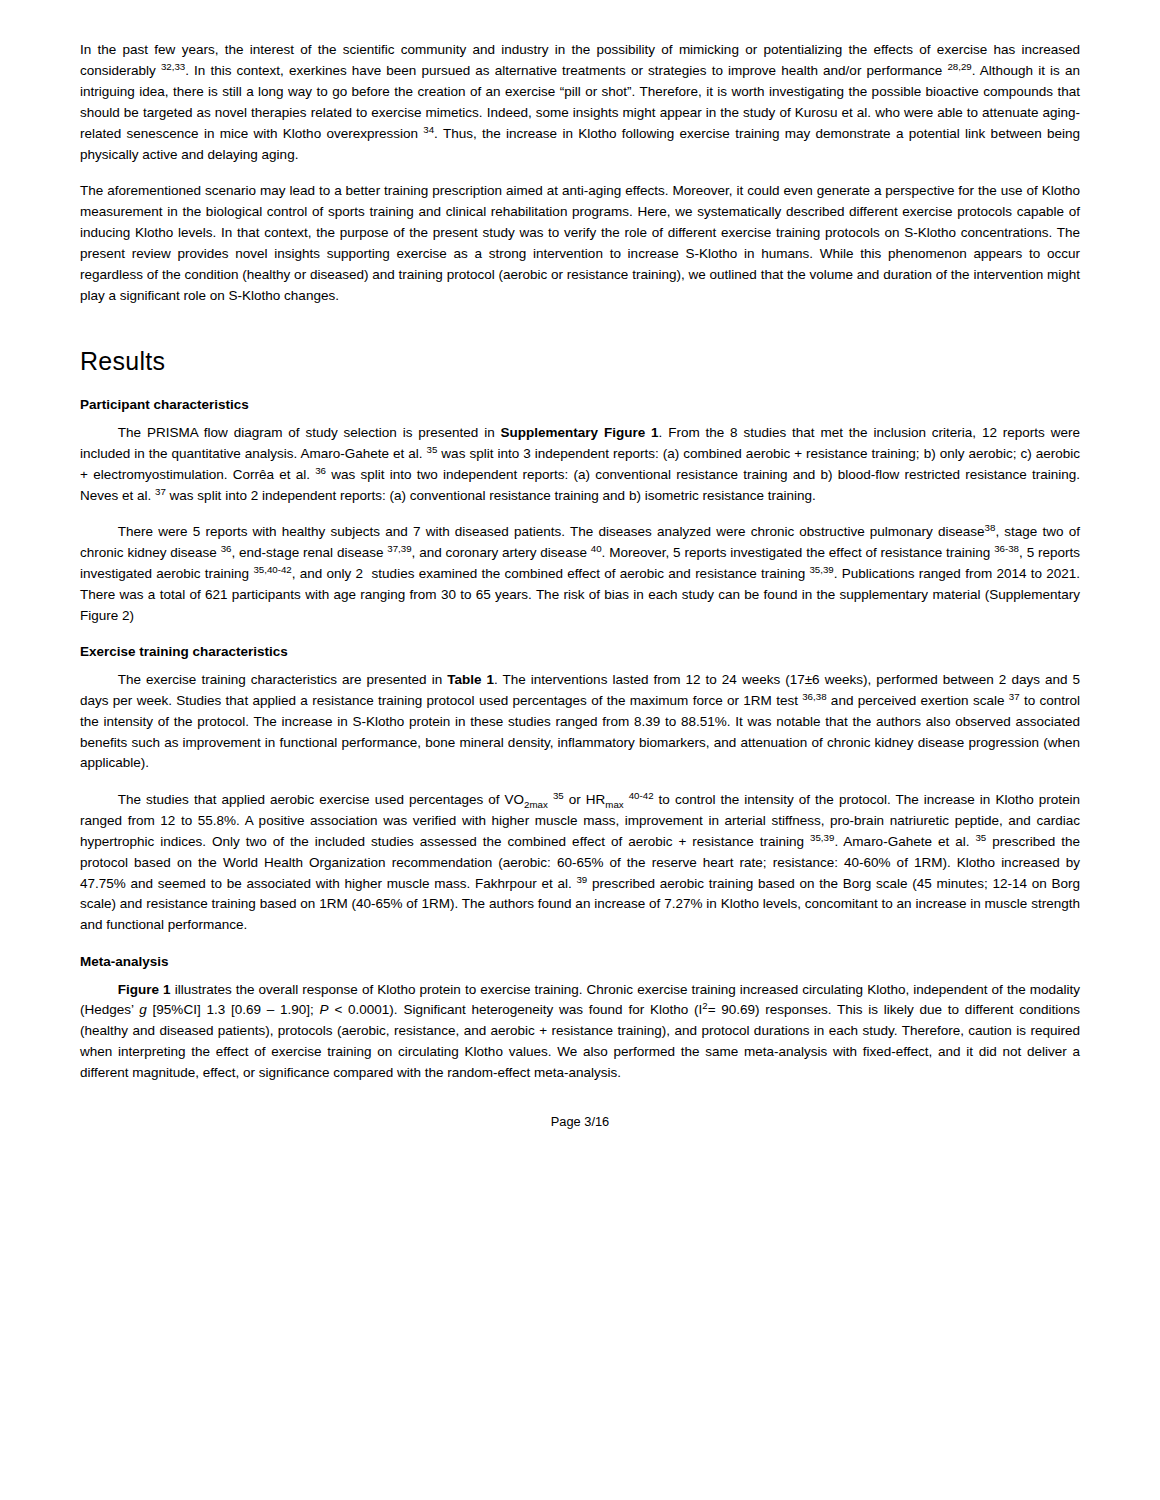In the past few years, the interest of the scientific community and industry in the possibility of mimicking or potentializing the effects of exercise has increased considerably 32,33. In this context, exerkines have been pursued as alternative treatments or strategies to improve health and/or performance 28,29. Although it is an intriguing idea, there is still a long way to go before the creation of an exercise “pill or shot”. Therefore, it is worth investigating the possible bioactive compounds that should be targeted as novel therapies related to exercise mimetics. Indeed, some insights might appear in the study of Kurosu et al. who were able to attenuate aging-related senescence in mice with Klotho overexpression 34. Thus, the increase in Klotho following exercise training may demonstrate a potential link between being physically active and delaying aging.
The aforementioned scenario may lead to a better training prescription aimed at anti-aging effects. Moreover, it could even generate a perspective for the use of Klotho measurement in the biological control of sports training and clinical rehabilitation programs. Here, we systematically described different exercise protocols capable of inducing Klotho levels. In that context, the purpose of the present study was to verify the role of different exercise training protocols on S-Klotho concentrations. The present review provides novel insights supporting exercise as a strong intervention to increase S-Klotho in humans. While this phenomenon appears to occur regardless of the condition (healthy or diseased) and training protocol (aerobic or resistance training), we outlined that the volume and duration of the intervention might play a significant role on S-Klotho changes.
Results
Participant characteristics
The PRISMA flow diagram of study selection is presented in Supplementary Figure 1. From the 8 studies that met the inclusion criteria, 12 reports were included in the quantitative analysis. Amaro-Gahete et al. 35 was split into 3 independent reports: (a) combined aerobic + resistance training; b) only aerobic; c) aerobic + electromyostimulation. Corrêa et al. 36 was split into two independent reports: (a) conventional resistance training and b) blood-flow restricted resistance training. Neves et al. 37 was split into 2 independent reports: (a) conventional resistance training and b) isometric resistance training.
There were 5 reports with healthy subjects and 7 with diseased patients. The diseases analyzed were chronic obstructive pulmonary disease38, stage two of chronic kidney disease 36, end-stage renal disease 37,39, and coronary artery disease 40. Moreover, 5 reports investigated the effect of resistance training 36-38, 5 reports investigated aerobic training 35,40-42, and only 2 studies examined the combined effect of aerobic and resistance training 35,39. Publications ranged from 2014 to 2021. There was a total of 621 participants with age ranging from 30 to 65 years. The risk of bias in each study can be found in the supplementary material (Supplementary Figure 2)
Exercise training characteristics
The exercise training characteristics are presented in Table 1. The interventions lasted from 12 to 24 weeks (17±6 weeks), performed between 2 days and 5 days per week. Studies that applied a resistance training protocol used percentages of the maximum force or 1RM test 36,38 and perceived exertion scale 37 to control the intensity of the protocol. The increase in S-Klotho protein in these studies ranged from 8.39 to 88.51%. It was notable that the authors also observed associated benefits such as improvement in functional performance, bone mineral density, inflammatory biomarkers, and attenuation of chronic kidney disease progression (when applicable).
The studies that applied aerobic exercise used percentages of VO2max 35 or HRmax 40-42 to control the intensity of the protocol. The increase in Klotho protein ranged from 12 to 55.8%. A positive association was verified with higher muscle mass, improvement in arterial stiffness, pro-brain natriuretic peptide, and cardiac hypertrophic indices. Only two of the included studies assessed the combined effect of aerobic + resistance training 35,39. Amaro-Gahete et al. 35 prescribed the protocol based on the World Health Organization recommendation (aerobic: 60-65% of the reserve heart rate; resistance: 40-60% of 1RM). Klotho increased by 47.75% and seemed to be associated with higher muscle mass. Fakhrpour et al. 39 prescribed aerobic training based on the Borg scale (45 minutes; 12-14 on Borg scale) and resistance training based on 1RM (40-65% of 1RM). The authors found an increase of 7.27% in Klotho levels, concomitant to an increase in muscle strength and functional performance.
Meta-analysis
Figure 1 illustrates the overall response of Klotho protein to exercise training. Chronic exercise training increased circulating Klotho, independent of the modality (Hedges’ g [95%CI] 1.3 [0.69 – 1.90]; P < 0.0001). Significant heterogeneity was found for Klotho (I2= 90.69) responses. This is likely due to different conditions (healthy and diseased patients), protocols (aerobic, resistance, and aerobic + resistance training), and protocol durations in each study. Therefore, caution is required when interpreting the effect of exercise training on circulating Klotho values. We also performed the same meta-analysis with fixed-effect, and it did not deliver a different magnitude, effect, or significance compared with the random-effect meta-analysis.
Page 3/16